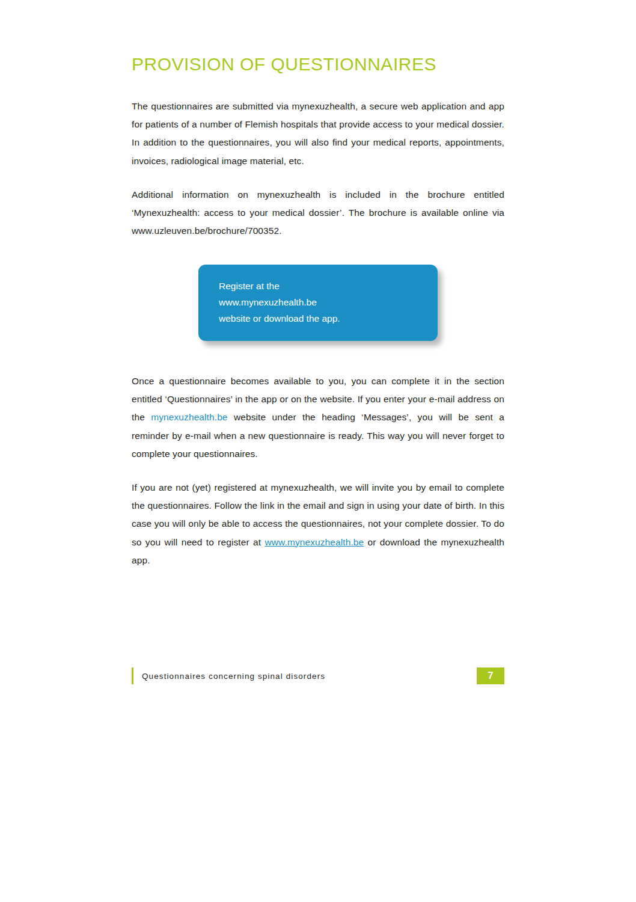Provision of questionnaires
The questionnaires are submitted via mynexuzhealth, a secure web application and app for patients of a number of Flemish hospitals that provide access to your medical dossier. In addition to the questionnaires, you will also find your medical reports, appointments, invoices, radiological image material, etc.
Additional information on mynexuzhealth is included in the brochure entitled ‘Mynexuzhealth: access to your medical dossier’. The brochure is available online via www.uzleuven.be/brochure/700352.
Register at the
www.mynexuzhealth.be
website or download the app.
Once a questionnaire becomes available to you, you can complete it in the section entitled ‘Questionnaires’ in the app or on the website. If you enter your e-mail address on the mynexuzhealth.be website under the heading ‘Messages’, you will be sent a reminder by e-mail when a new questionnaire is ready. This way you will never forget to complete your questionnaires.
If you are not (yet) registered at mynexuzhealth, we will invite you by email to complete the questionnaires. Follow the link in the email and sign in using your date of birth. In this case you will only be able to access the questionnaires, not your complete dossier. To do so you will need to register at www.mynexuzhealth.be or download the mynexuzhealth app.
Questionnaires concerning spinal disorders
7